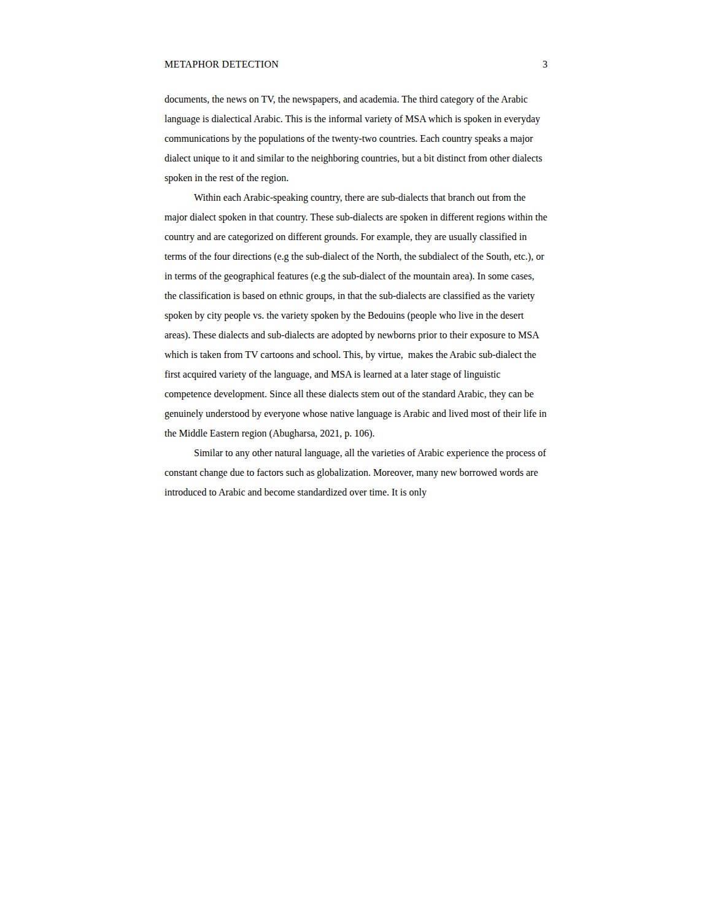Metaphor Detection 3
documents, the news on TV, the newspapers, and academia. The third category of the Arabic language is dialectical Arabic. This is the informal variety of MSA which is spoken in everyday communications by the populations of the twenty-two countries. Each country speaks a major dialect unique to it and similar to the neighboring countries, but a bit distinct from other dialects spoken in the rest of the region.
Within each Arabic-speaking country, there are sub-dialects that branch out from the major dialect spoken in that country. These sub-dialects are spoken in different regions within the country and are categorized on different grounds. For example, they are usually classified in terms of the four directions (e.g the sub-dialect of the North, the subdialect of the South, etc.), or in terms of the geographical features (e.g the sub-dialect of the mountain area). In some cases, the classification is based on ethnic groups, in that the sub-dialects are classified as the variety spoken by city people vs. the variety spoken by the Bedouins (people who live in the desert areas). These dialects and sub-dialects are adopted by newborns prior to their exposure to MSA which is taken from TV cartoons and school. This, by virtue, makes the Arabic sub-dialect the first acquired variety of the language, and MSA is learned at a later stage of linguistic competence development. Since all these dialects stem out of the standard Arabic, they can be genuinely understood by everyone whose native language is Arabic and lived most of their life in the Middle Eastern region (Abugharsa, 2021, p. 106).
Similar to any other natural language, all the varieties of Arabic experience the process of constant change due to factors such as globalization. Moreover, many new borrowed words are introduced to Arabic and become standardized over time. It is only